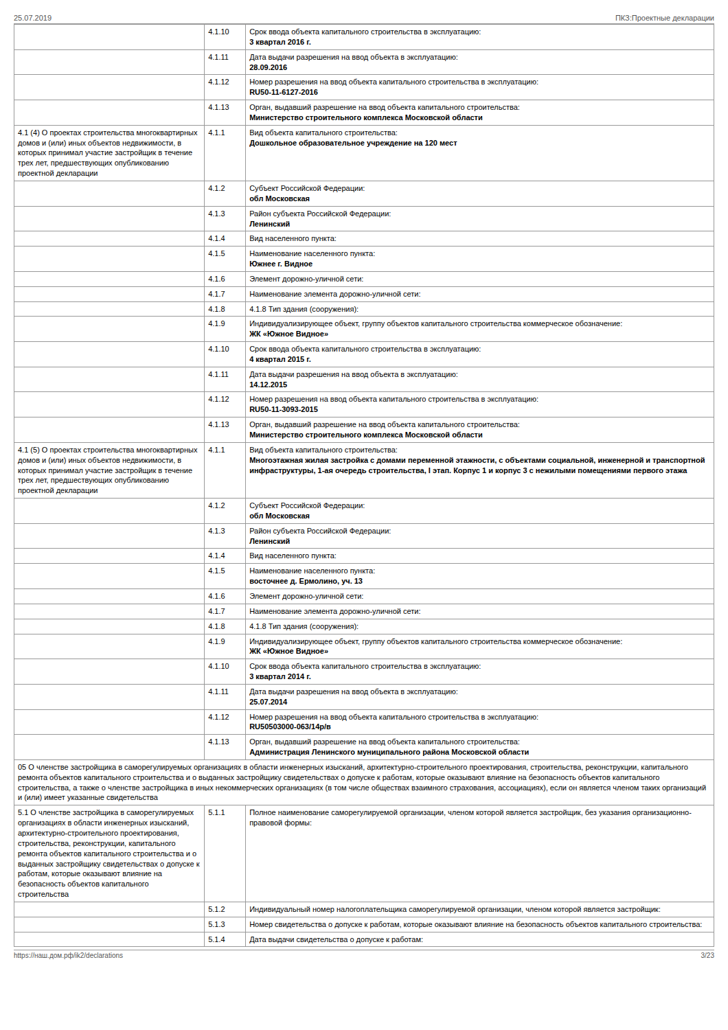25.07.2019 ПКЗ:Проектные декларации
| | 4.1.10 | Срок ввода объекта капитального строительства в эксплуатацию: 3 квартал 2016 г. |
| | 4.1.11 | Дата выдачи разрешения на ввод объекта в эксплуатацию: 28.09.2016 |
| | 4.1.12 | Номер разрешения на ввод объекта капитального строительства в эксплуатацию: RU50-11-6127-2016 |
| | 4.1.13 | Орган, выдавший разрешение на ввод объекта капитального строительства: Министерство строительного комплекса Московской области |
| 4.1 (4) О проектах строительства многоквартирных домов и (или) иных объектов недвижимости, в которых принимал участие застройщик в течение трех лет, предшествующих опубликованию проектной декларации | 4.1.1 | Вид объекта капитального строительства: Дошкольное образовательное учреждение на 120 мест |
| | 4.1.2 | Субъект Российской Федерации: обл Московская |
| | 4.1.3 | Район субъекта Российской Федерации: Ленинский |
| | 4.1.4 | Вид населенного пункта: |
| | 4.1.5 | Наименование населенного пункта: Южнее г. Видное |
| | 4.1.6 | Элемент дорожно-уличной сети: |
| | 4.1.7 | Наименование элемента дорожно-уличной сети: |
| | 4.1.8 | 4.1.8 Тип здания (сооружения): |
| | 4.1.9 | Индивидуализирующее объект, группу объектов капитального строительства коммерческое обозначение: ЖК «Южное Видное» |
| | 4.1.10 | Срок ввода объекта капитального строительства в эксплуатацию: 4 квартал 2015 г. |
| | 4.1.11 | Дата выдачи разрешения на ввод объекта в эксплуатацию: 14.12.2015 |
| | 4.1.12 | Номер разрешения на ввод объекта капитального строительства в эксплуатацию: RU50-11-3093-2015 |
| | 4.1.13 | Орган, выдавший разрешение на ввод объекта капитального строительства: Министерство строительного комплекса Московской области |
| 4.1 (5) О проектах строительства многоквартирных домов и (или) иных объектов недвижимости, в которых принимал участие застройщик в течение трех лет, предшествующих опубликованию проектной декларации | 4.1.1 | Вид объекта капитального строительства: Многоэтажная жилая застройка с домами переменной этажности, с объектами социальной, инженерной и транспортной инфраструктуры, 1-ая очередь строительства, I этап. Корпус 1 и корпус 3 с нежилыми помещениями первого этажа |
| | 4.1.2 | Субъект Российской Федерации: обл Московская |
| | 4.1.3 | Район субъекта Российской Федерации: Ленинский |
| | 4.1.4 | Вид населенного пункта: |
| | 4.1.5 | Наименование населенного пункта: восточнее д. Ермолино, уч. 13 |
| | 4.1.6 | Элемент дорожно-уличной сети: |
| | 4.1.7 | Наименование элемента дорожно-уличной сети: |
| | 4.1.8 | 4.1.8 Тип здания (сооружения): |
| | 4.1.9 | Индивидуализирующее объект, группу объектов капитального строительства коммерческое обозначение: ЖК «Южное Видное» |
| | 4.1.10 | Срок ввода объекта капитального строительства в эксплуатацию: 3 квартал 2014 г. |
| | 4.1.11 | Дата выдачи разрешения на ввод объекта в эксплуатацию: 25.07.2014 |
| | 4.1.12 | Номер разрешения на ввод объекта капитального строительства в эксплуатацию: RU50503000-063/14р/в |
| | 4.1.13 | Орган, выдавший разрешение на ввод объекта капитального строительства: Администрация Ленинского муниципального района Московской области |
| 05 О членстве застройщика в саморегулируемых организациях в области инженерных изысканий, архитектурно-строительного проектирования, строительства, реконструкции, капитального ремонта объектов капитального строительства и о выданных застройщику свидетельствах о допуске к работам, которые оказывают влияние на безопасность объектов капитального строительства, а также о членстве застройщика в иных некоммерческих организациях (в том числе обществах взаимного страхования, ассоциациях), если он является членом таких организаций и (или) имеет указанные свидетельства |
| 5.1 О членстве застройщика в саморегулируемых организациях в области инженерных изысканий, архитектурно-строительного проектирования, строительства, реконструкции, капитального ремонта объектов капитального строительства и о выданных застройщику свидетельствах о допуске к работам, которые оказывают влияние на безопасность объектов капитального строительства | 5.1.1 | Полное наименование саморегулируемой организации, членом которой является застройщик, без указания организационно-правовой формы: |
| | 5.1.2 | Индивидуальный номер налогоплательщика саморегулируемой организации, членом которой является застройщик: |
| | 5.1.3 | Номер свидетельства о допуске к работам, которые оказывают влияние на безопасность объектов капитального строительства: |
| | 5.1.4 | Дата выдачи свидетельства о допуске к работам: |
https://наш.дом.рф/ik2/declarations 3/23